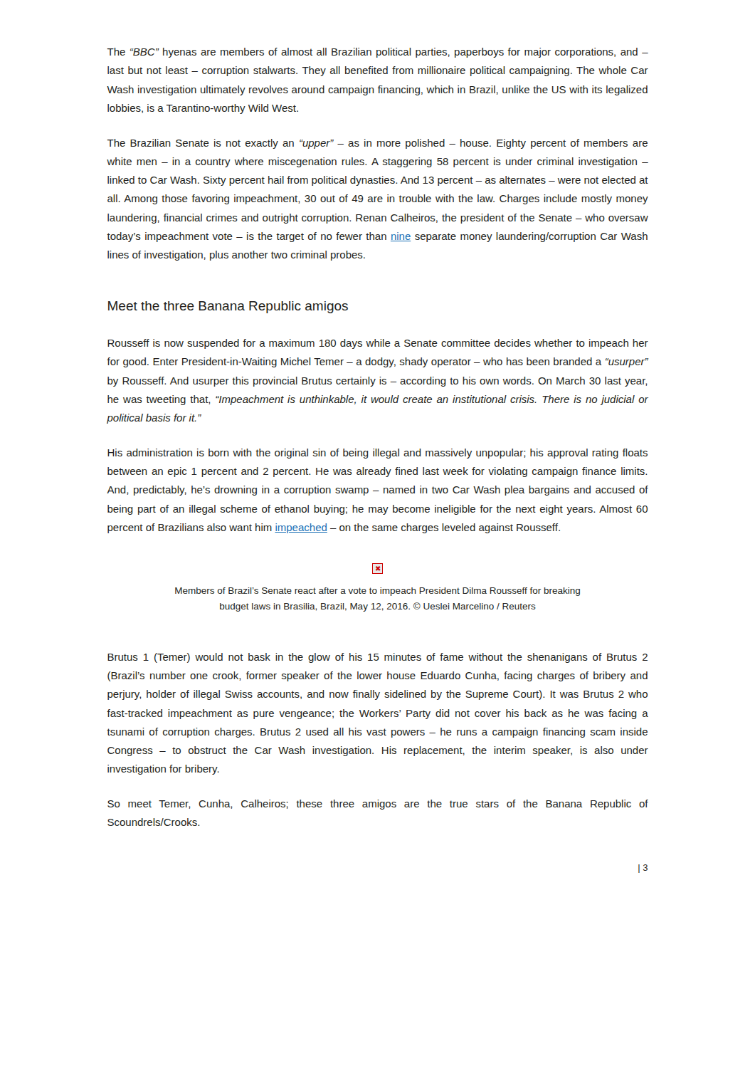The “BBC” hyenas are members of almost all Brazilian political parties, paperboys for major corporations, and – last but not least – corruption stalwarts. They all benefited from millionaire political campaigning. The whole Car Wash investigation ultimately revolves around campaign financing, which in Brazil, unlike the US with its legalized lobbies, is a Tarantino-worthy Wild West.
The Brazilian Senate is not exactly an “upper” – as in more polished – house. Eighty percent of members are white men – in a country where miscegenation rules. A staggering 58 percent is under criminal investigation – linked to Car Wash. Sixty percent hail from political dynasties. And 13 percent – as alternates – were not elected at all. Among those favoring impeachment, 30 out of 49 are in trouble with the law. Charges include mostly money laundering, financial crimes and outright corruption. Renan Calheiros, the president of the Senate – who oversaw today’s impeachment vote – is the target of no fewer than nine separate money laundering/corruption Car Wash lines of investigation, plus another two criminal probes.
Meet the three Banana Republic amigos
Rousseff is now suspended for a maximum 180 days while a Senate committee decides whether to impeach her for good. Enter President-in-Waiting Michel Temer – a dodgy, shady operator – who has been branded a “usurper” by Rousseff. And usurper this provincial Brutus certainly is – according to his own words. On March 30 last year, he was tweeting that, “Impeachment is unthinkable, it would create an institutional crisis. There is no judicial or political basis for it.”
His administration is born with the original sin of being illegal and massively unpopular; his approval rating floats between an epic 1 percent and 2 percent. He was already fined last week for violating campaign finance limits. And, predictably, he’s drowning in a corruption swamp – named in two Car Wash plea bargains and accused of being part of an illegal scheme of ethanol buying; he may become ineligible for the next eight years. Almost 60 percent of Brazilians also want him impeached – on the same charges leveled against Rousseff.
✖
Members of Brazil’s Senate react after a vote to impeach President Dilma Rousseff for breaking budget laws in Brasilia, Brazil, May 12, 2016. © Ueslei Marcelino / Reuters
Brutus 1 (Temer) would not bask in the glow of his 15 minutes of fame without the shenanigans of Brutus 2 (Brazil’s number one crook, former speaker of the lower house Eduardo Cunha, facing charges of bribery and perjury, holder of illegal Swiss accounts, and now finally sidelined by the Supreme Court). It was Brutus 2 who fast-tracked impeachment as pure vengeance; the Workers’ Party did not cover his back as he was facing a tsunami of corruption charges. Brutus 2 used all his vast powers – he runs a campaign financing scam inside Congress – to obstruct the Car Wash investigation. His replacement, the interim speaker, is also under investigation for bribery.
So meet Temer, Cunha, Calheiros; these three amigos are the true stars of the Banana Republic of Scoundrels/Crooks.
| 3